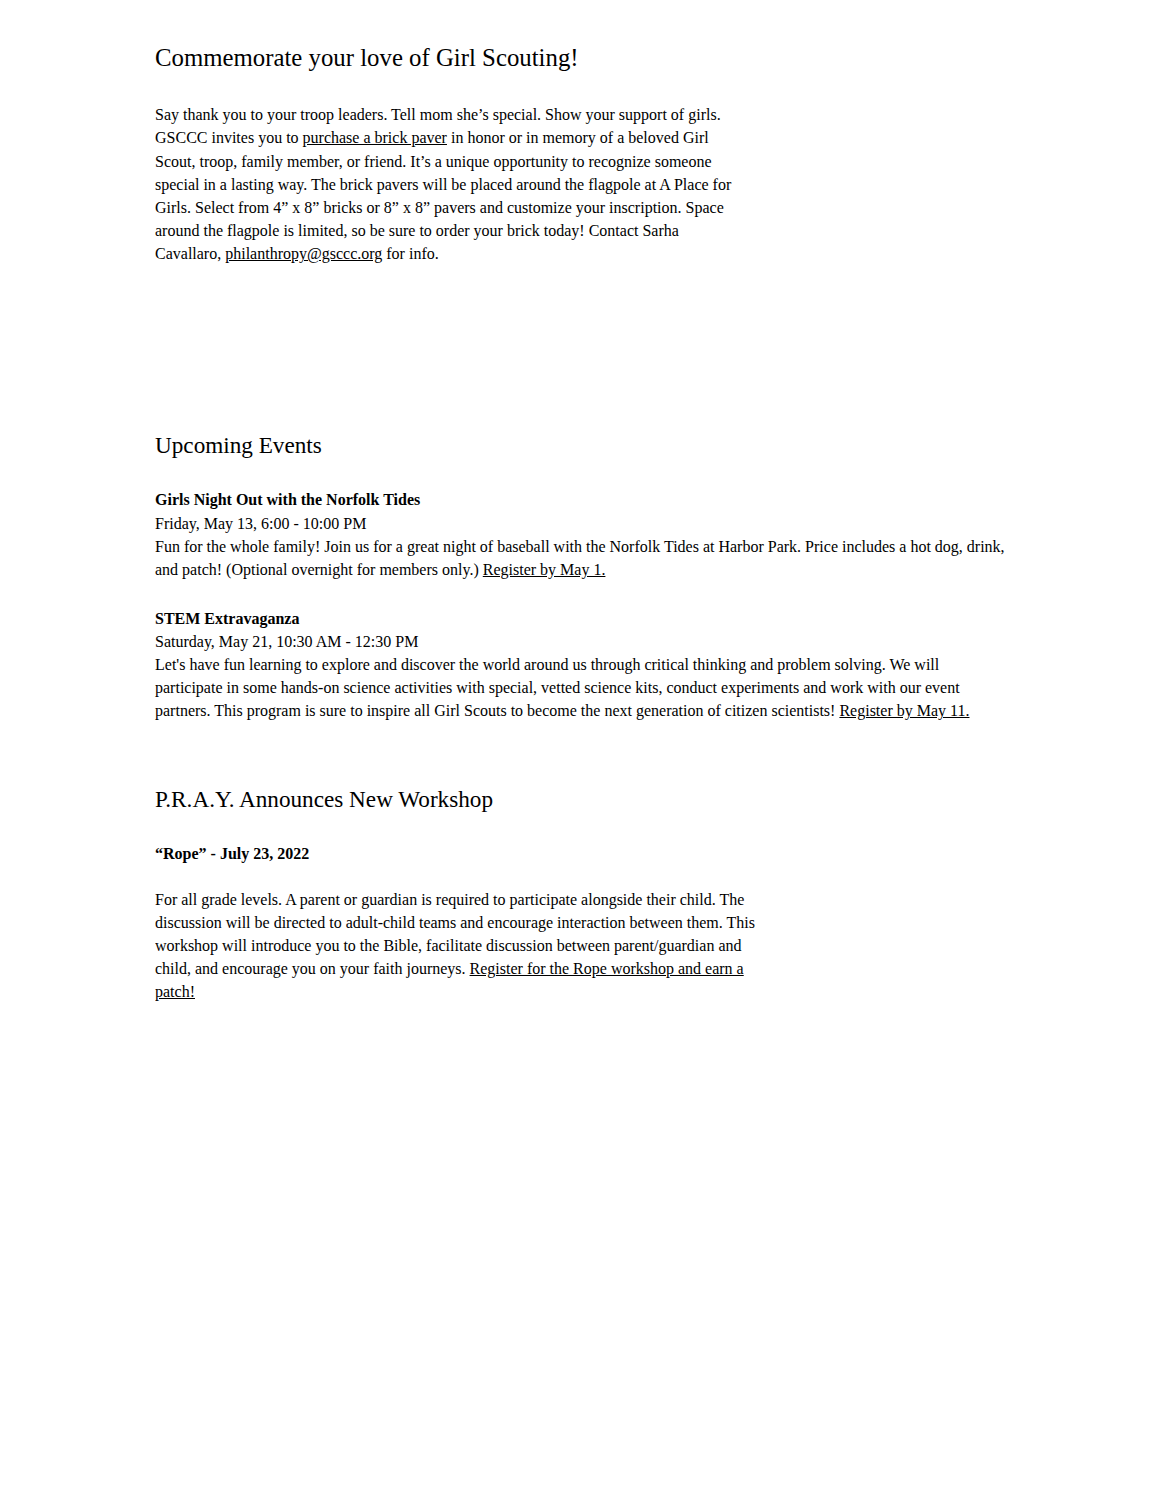Commemorate your love of Girl Scouting!
Say thank you to your troop leaders. Tell mom she’s special. Show your support of girls. GSCCC invites you to purchase a brick paver in honor or in memory of a beloved Girl Scout, troop, family member, or friend. It’s a unique opportunity to recognize someone special in a lasting way. The brick pavers will be placed around the flagpole at A Place for Girls. Select from 4” x 8” bricks or 8” x 8” pavers and customize your inscription. Space around the flagpole is limited, so be sure to order your brick today! Contact Sarha Cavallaro, philanthropy@gsccc.org for info.
Upcoming Events
Girls Night Out with the Norfolk Tides
Friday, May 13, 6:00 - 10:00 PM
Fun for the whole family! Join us for a great night of baseball with the Norfolk Tides at Harbor Park. Price includes a hot dog, drink, and patch! (Optional overnight for members only.) Register by May 1.
STEM Extravaganza
Saturday, May 21, 10:30 AM - 12:30 PM
Let's have fun learning to explore and discover the world around us through critical thinking and problem solving. We will participate in some hands-on science activities with special, vetted science kits, conduct experiments and work with our event partners. This program is sure to inspire all Girl Scouts to become the next generation of citizen scientists! Register by May 11.
P.R.A.Y. Announces New Workshop
“Rope” - July 23, 2022
For all grade levels. A parent or guardian is required to participate alongside their child. The discussion will be directed to adult-child teams and encourage interaction between them. This workshop will introduce you to the Bible, facilitate discussion between parent/guardian and child, and encourage you on your faith journeys. Register for the Rope workshop and earn a patch!